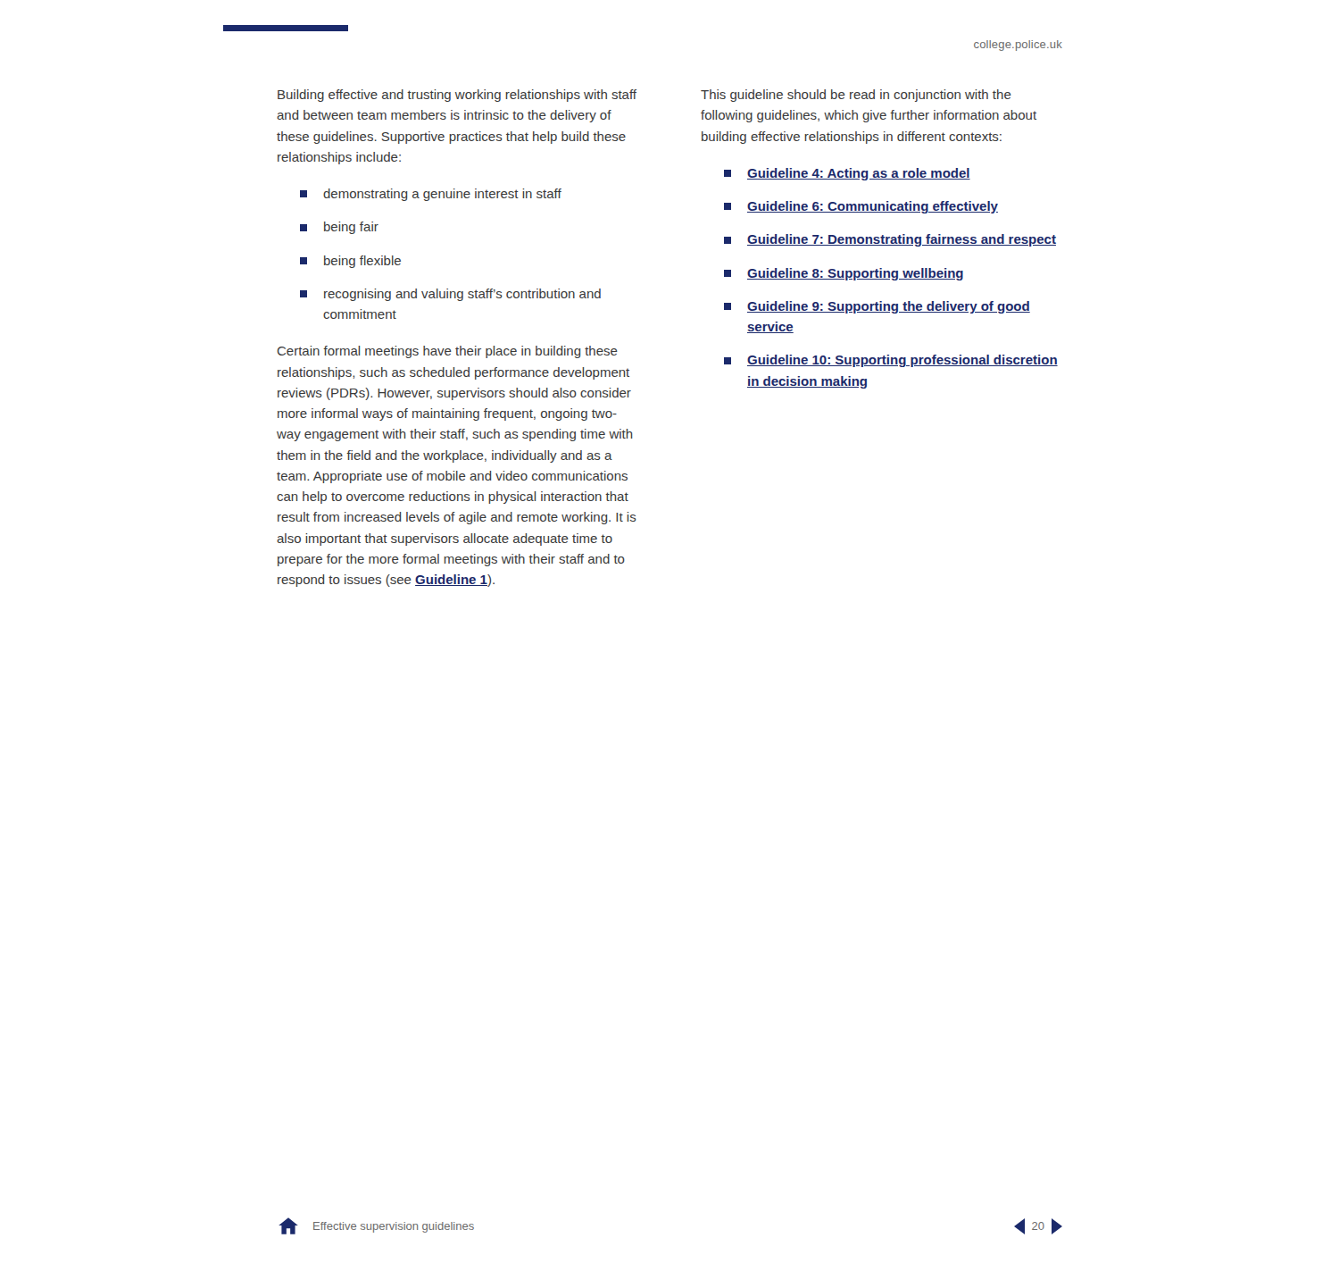college.police.uk
Building effective and trusting working relationships with staff and between team members is intrinsic to the delivery of these guidelines. Supportive practices that help build these relationships include:
demonstrating a genuine interest in staff
being fair
being flexible
recognising and valuing staff’s contribution and commitment
Certain formal meetings have their place in building these relationships, such as scheduled performance development reviews (PDRs). However, supervisors should also consider more informal ways of maintaining frequent, ongoing two-way engagement with their staff, such as spending time with them in the field and the workplace, individually and as a team. Appropriate use of mobile and video communications can help to overcome reductions in physical interaction that result from increased levels of agile and remote working. It is also important that supervisors allocate adequate time to prepare for the more formal meetings with their staff and to respond to issues (see Guideline 1).
This guideline should be read in conjunction with the following guidelines, which give further information about building effective relationships in different contexts:
Guideline 4: Acting as a role model
Guideline 6: Communicating effectively
Guideline 7: Demonstrating fairness and respect
Guideline 8: Supporting wellbeing
Guideline 9: Supporting the delivery of good service
Guideline 10: Supporting professional discretion in decision making
Effective supervision guidelines
20